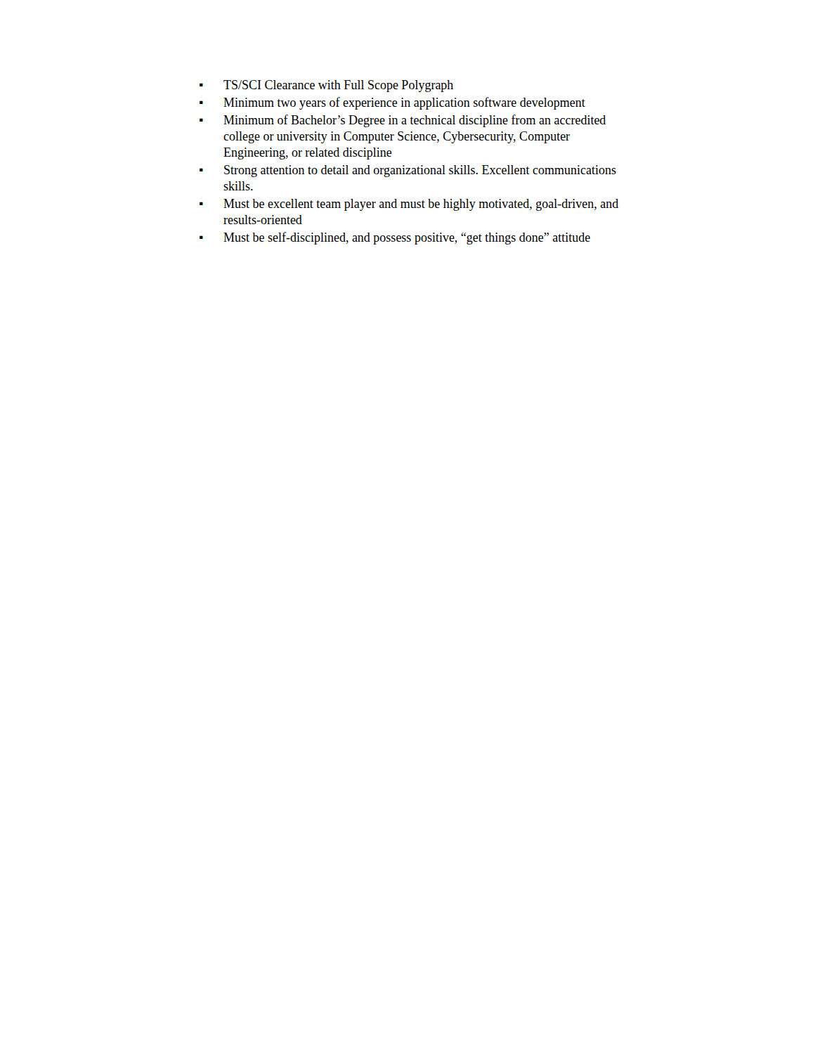TS/SCI Clearance with Full Scope Polygraph
Minimum two years of experience in application software development
Minimum of Bachelor’s Degree in a technical discipline from an accredited college or university in Computer Science, Cybersecurity, Computer Engineering, or related discipline
Strong attention to detail and organizational skills. Excellent communications skills.
Must be excellent team player and must be highly motivated, goal-driven, and results-oriented
Must be self-disciplined, and possess positive, “get things done” attitude